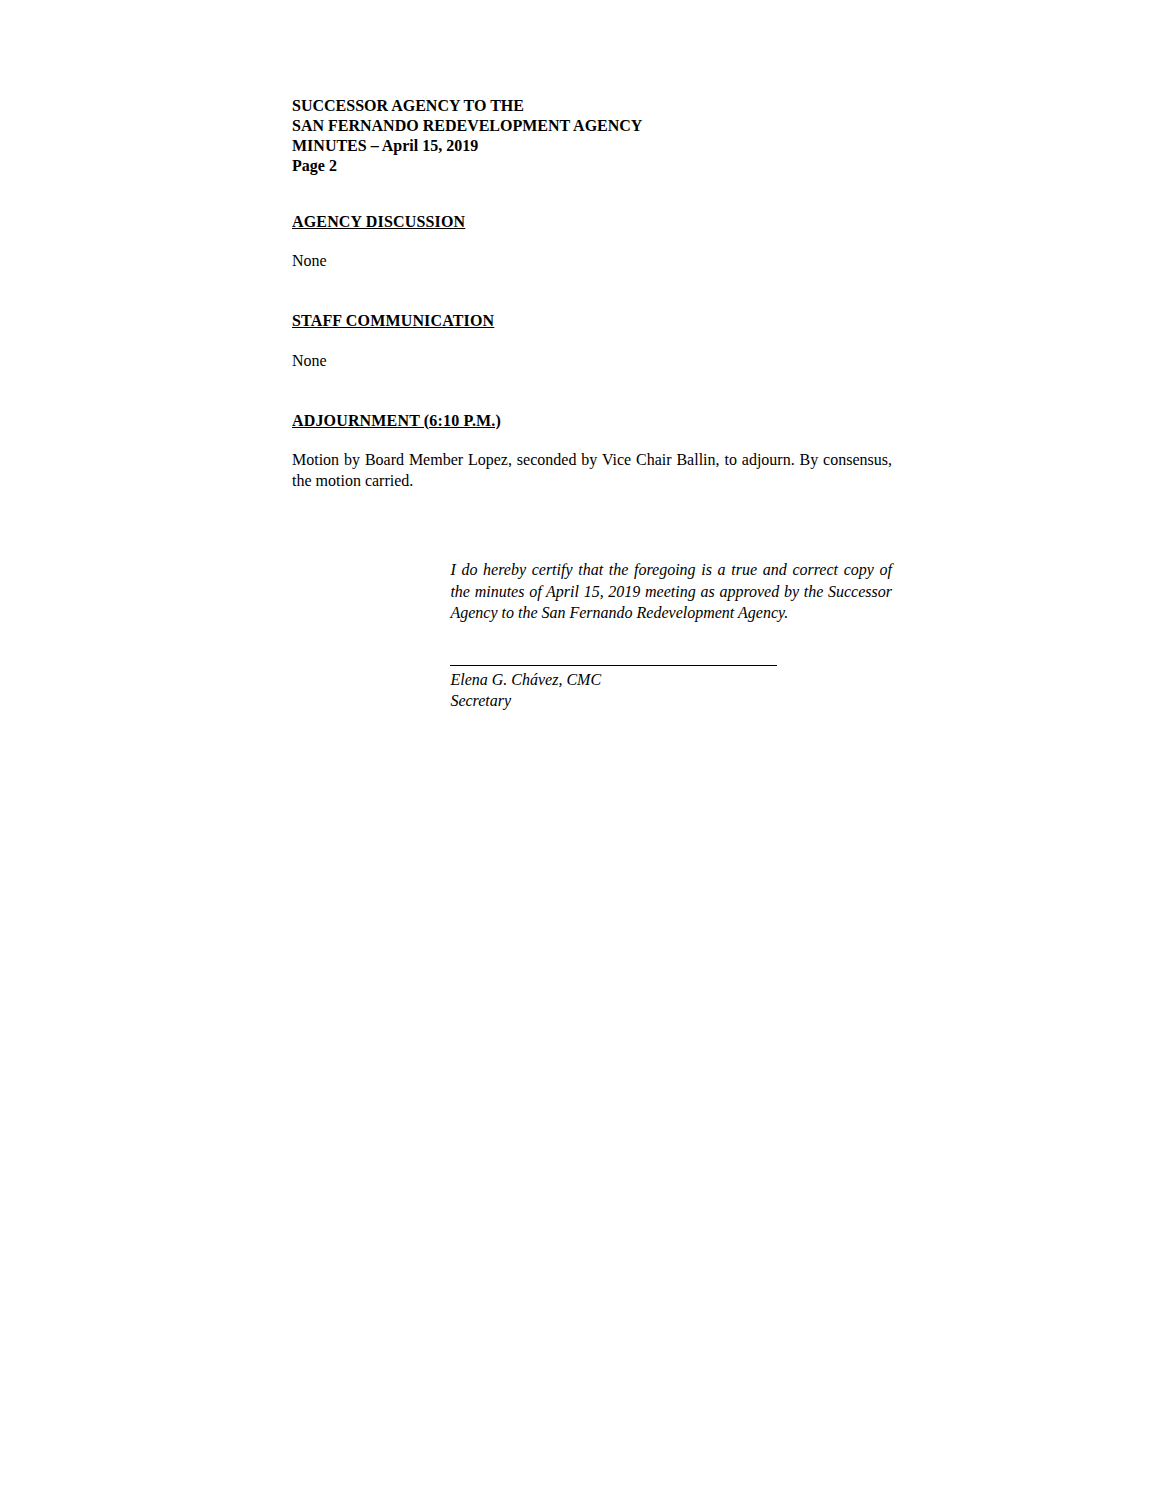SUCCESSOR AGENCY TO THE
SAN FERNANDO REDEVELOPMENT AGENCY
MINUTES – April 15, 2019
Page 2
AGENCY DISCUSSION
None
STAFF COMMUNICATION
None
ADJOURNMENT (6:10 P.M.)
Motion by Board Member Lopez, seconded by Vice Chair Ballin, to adjourn. By consensus, the motion carried.
I do hereby certify that the foregoing is a true and correct copy of the minutes of April 15, 2019 meeting as approved by the Successor Agency to the San Fernando Redevelopment Agency.
Elena G. Chávez, CMC
Secretary